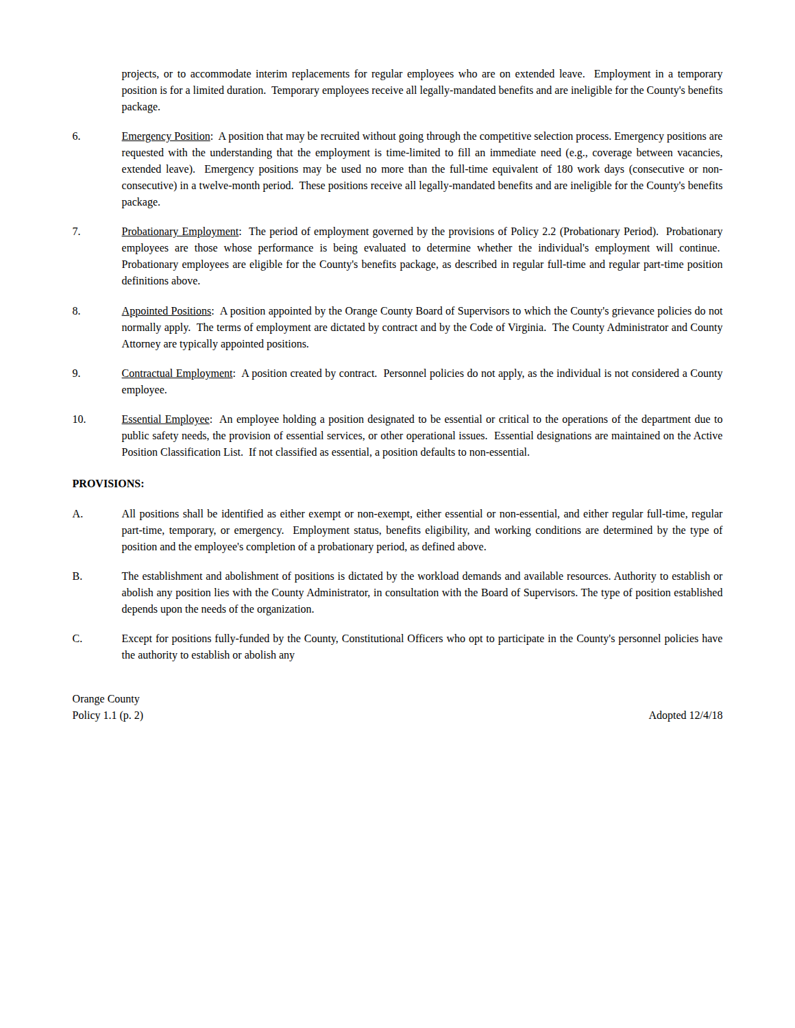projects, or to accommodate interim replacements for regular employees who are on extended leave. Employment in a temporary position is for a limited duration. Temporary employees receive all legally-mandated benefits and are ineligible for the County's benefits package.
6.
Emergency Position: A position that may be recruited without going through the competitive selection process. Emergency positions are requested with the understanding that the employment is time-limited to fill an immediate need (e.g., coverage between vacancies, extended leave). Emergency positions may be used no more than the full-time equivalent of 180 work days (consecutive or non-consecutive) in a twelve-month period. These positions receive all legally-mandated benefits and are ineligible for the County's benefits package.
7.
Probationary Employment: The period of employment governed by the provisions of Policy 2.2 (Probationary Period). Probationary employees are those whose performance is being evaluated to determine whether the individual's employment will continue. Probationary employees are eligible for the County's benefits package, as described in regular full-time and regular part-time position definitions above.
8.
Appointed Positions: A position appointed by the Orange County Board of Supervisors to which the County's grievance policies do not normally apply. The terms of employment are dictated by contract and by the Code of Virginia. The County Administrator and County Attorney are typically appointed positions.
9.
Contractual Employment: A position created by contract. Personnel policies do not apply, as the individual is not considered a County employee.
10.
Essential Employee: An employee holding a position designated to be essential or critical to the operations of the department due to public safety needs, the provision of essential services, or other operational issues. Essential designations are maintained on the Active Position Classification List. If not classified as essential, a position defaults to non-essential.
PROVISIONS:
A.
All positions shall be identified as either exempt or non-exempt, either essential or non-essential, and either regular full-time, regular part-time, temporary, or emergency. Employment status, benefits eligibility, and working conditions are determined by the type of position and the employee's completion of a probationary period, as defined above.
B.
The establishment and abolishment of positions is dictated by the workload demands and available resources. Authority to establish or abolish any position lies with the County Administrator, in consultation with the Board of Supervisors. The type of position established depends upon the needs of the organization.
C.
Except for positions fully-funded by the County, Constitutional Officers who opt to participate in the County's personnel policies have the authority to establish or abolish any
Orange County
Policy 1.1 (p. 2)
Adopted 12/4/18